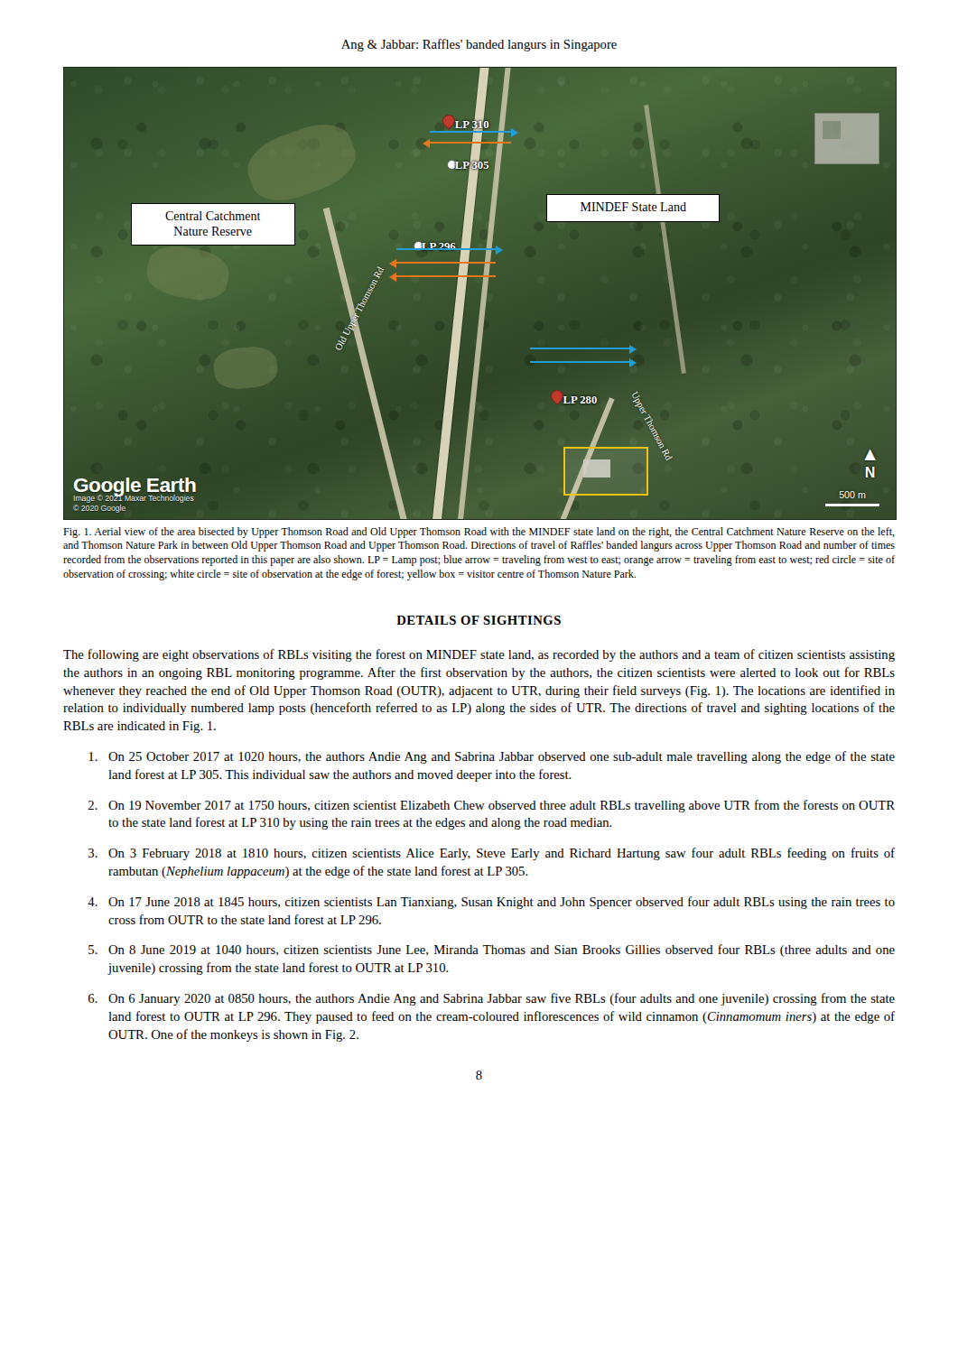Ang & Jabbar: Raffles' banded langurs in Singapore
Old Upper Thomson Rd
Upper Thomson Rd
Central Catchment
Nature Reserve
MINDEF State Land
LP 310
LP 305
LP 296
LP 280
Google Earth
Image © 2021 Maxar Technologies
© 2020 Google
▲
N
500 m
Fig. 1. Aerial view of the area bisected by Upper Thomson Road and Old Upper Thomson Road with the MINDEF state land on the right, the Central Catchment Nature Reserve on the left, and Thomson Nature Park in between Old Upper Thomson Road and Upper Thomson Road. Directions of travel of Raffles' banded langurs across Upper Thomson Road and number of times recorded from the observations reported in this paper are also shown. LP = Lamp post; blue arrow = traveling from west to east; orange arrow = traveling from east to west; red circle = site of observation of crossing; white circle = site of observation at the edge of forest; yellow box = visitor centre of Thomson Nature Park.
DETAILS OF SIGHTINGS
The following are eight observations of RBLs visiting the forest on MINDEF state land, as recorded by the authors and a team of citizen scientists assisting the authors in an ongoing RBL monitoring programme. After the first observation by the authors, the citizen scientists were alerted to look out for RBLs whenever they reached the end of Old Upper Thomson Road (OUTR), adjacent to UTR, during their field surveys (Fig. 1). The locations are identified in relation to individually numbered lamp posts (henceforth referred to as LP) along the sides of UTR. The directions of travel and sighting locations of the RBLs are indicated in Fig. 1.
On 25 October 2017 at 1020 hours, the authors Andie Ang and Sabrina Jabbar observed one sub-adult male travelling along the edge of the state land forest at LP 305. This individual saw the authors and moved deeper into the forest.
On 19 November 2017 at 1750 hours, citizen scientist Elizabeth Chew observed three adult RBLs travelling above UTR from the forests on OUTR to the state land forest at LP 310 by using the rain trees at the edges and along the road median.
On 3 February 2018 at 1810 hours, citizen scientists Alice Early, Steve Early and Richard Hartung saw four adult RBLs feeding on fruits of rambutan (Nephelium lappaceum) at the edge of the state land forest at LP 305.
On 17 June 2018 at 1845 hours, citizen scientists Lan Tianxiang, Susan Knight and John Spencer observed four adult RBLs using the rain trees to cross from OUTR to the state land forest at LP 296.
On 8 June 2019 at 1040 hours, citizen scientists June Lee, Miranda Thomas and Sian Brooks Gillies observed four RBLs (three adults and one juvenile) crossing from the state land forest to OUTR at LP 310.
On 6 January 2020 at 0850 hours, the authors Andie Ang and Sabrina Jabbar saw five RBLs (four adults and one juvenile) crossing from the state land forest to OUTR at LP 296. They paused to feed on the cream-coloured inflorescences of wild cinnamon (Cinnamomum iners) at the edge of OUTR. One of the monkeys is shown in Fig. 2.
8